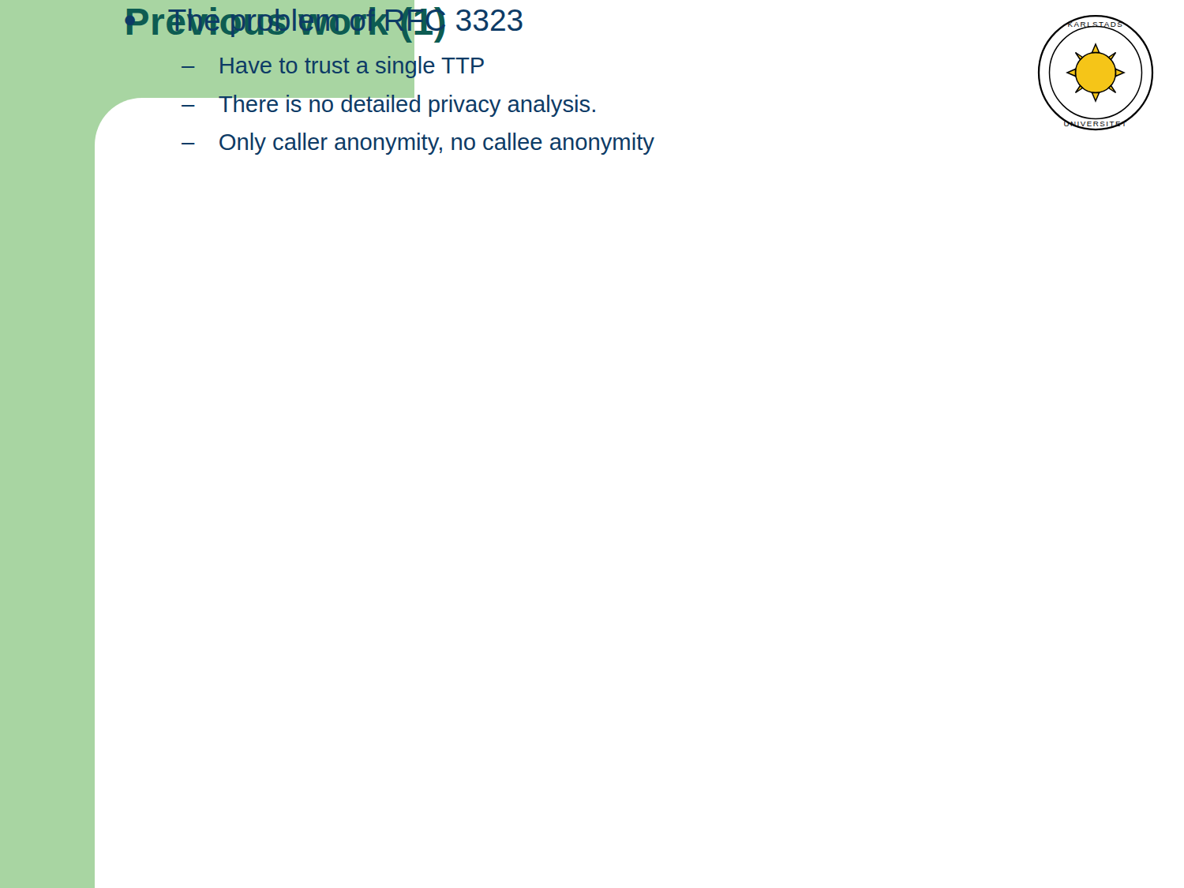Karlstads Universitet KARLSTADS UNIVERSITET
Previous work (1)
The problem of RFC 3323
Have to trust a single TTP
There is no detailed privacy analysis.
Only caller anonymity, no callee anonymity